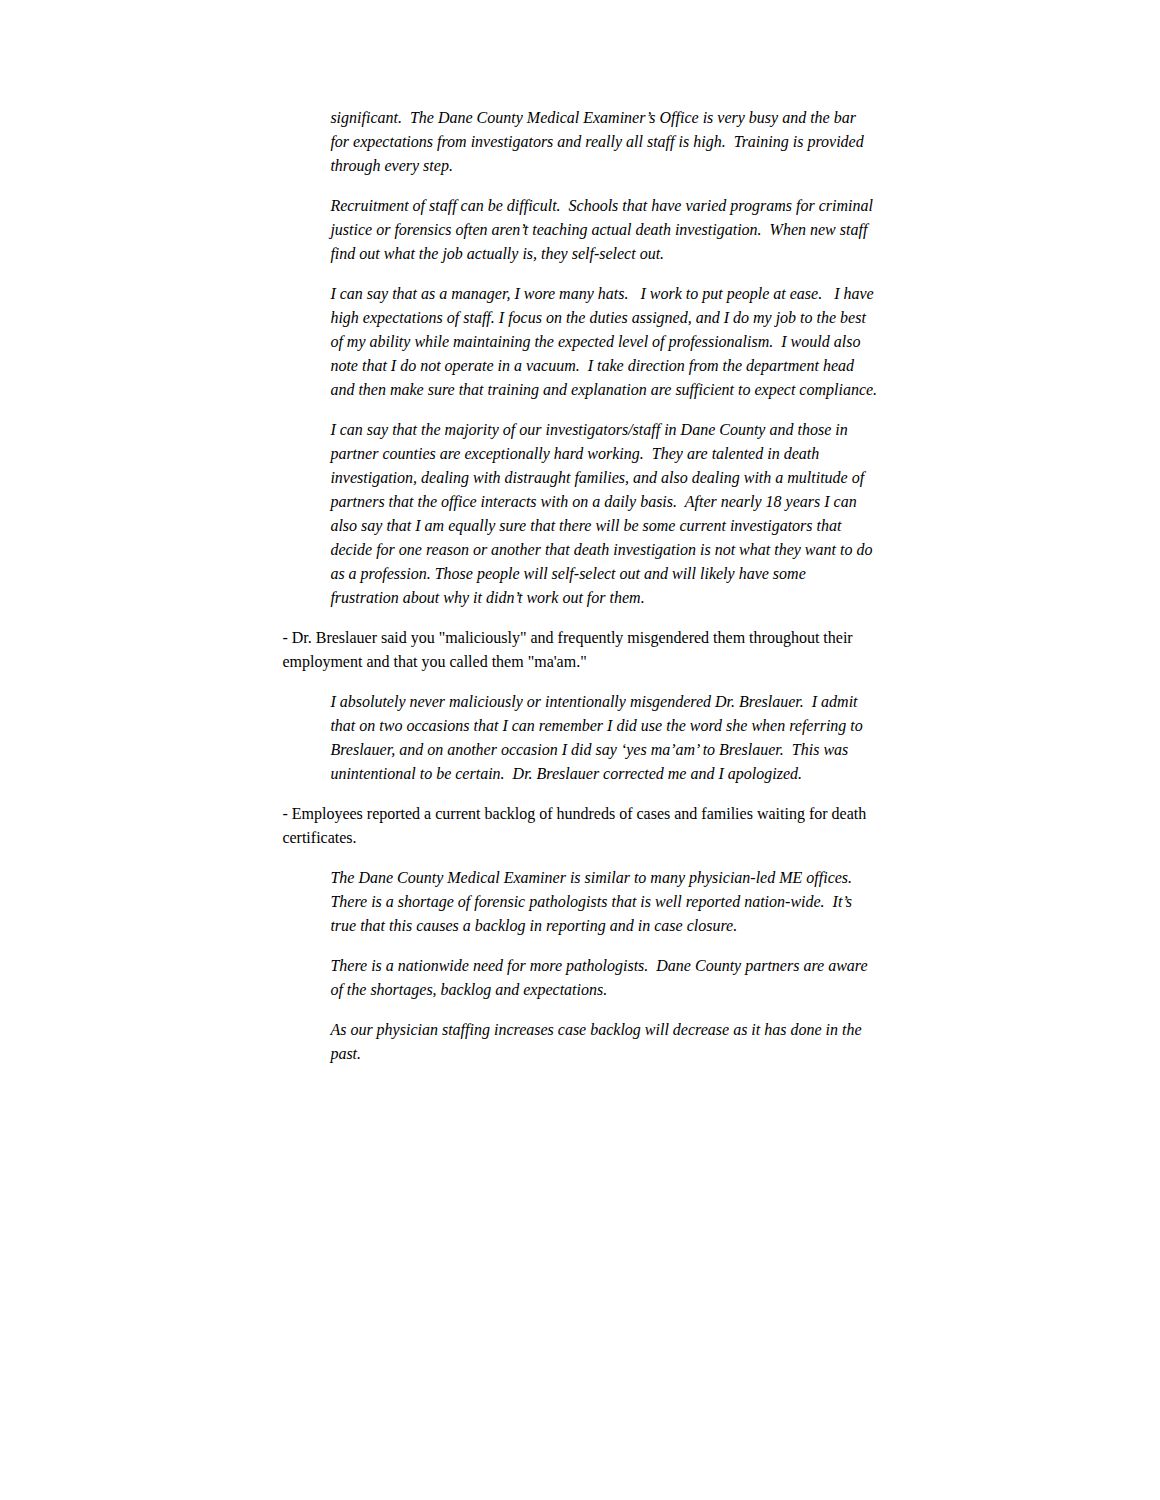significant. The Dane County Medical Examiner’s Office is very busy and the bar for expectations from investigators and really all staff is high. Training is provided through every step.
Recruitment of staff can be difficult. Schools that have varied programs for criminal justice or forensics often aren’t teaching actual death investigation. When new staff find out what the job actually is, they self-select out.
I can say that as a manager, I wore many hats. I work to put people at ease. I have high expectations of staff. I focus on the duties assigned, and I do my job to the best of my ability while maintaining the expected level of professionalism. I would also note that I do not operate in a vacuum. I take direction from the department head and then make sure that training and explanation are sufficient to expect compliance.
I can say that the majority of our investigators/staff in Dane County and those in partner counties are exceptionally hard working. They are talented in death investigation, dealing with distraught families, and also dealing with a multitude of partners that the office interacts with on a daily basis. After nearly 18 years I can also say that I am equally sure that there will be some current investigators that decide for one reason or another that death investigation is not what they want to do as a profession. Those people will self-select out and will likely have some frustration about why it didn’t work out for them.
- Dr. Breslauer said you "maliciously" and frequently misgendered them throughout their employment and that you called them "ma'am."
I absolutely never maliciously or intentionally misgendered Dr. Breslauer. I admit that on two occasions that I can remember I did use the word she when referring to Breslauer, and on another occasion I did say ‘yes ma’am’ to Breslauer. This was unintentional to be certain. Dr. Breslauer corrected me and I apologized.
- Employees reported a current backlog of hundreds of cases and families waiting for death certificates.
The Dane County Medical Examiner is similar to many physician-led ME offices. There is a shortage of forensic pathologists that is well reported nation-wide. It’s true that this causes a backlog in reporting and in case closure.
There is a nationwide need for more pathologists. Dane County partners are aware of the shortages, backlog and expectations.
As our physician staffing increases case backlog will decrease as it has done in the past.